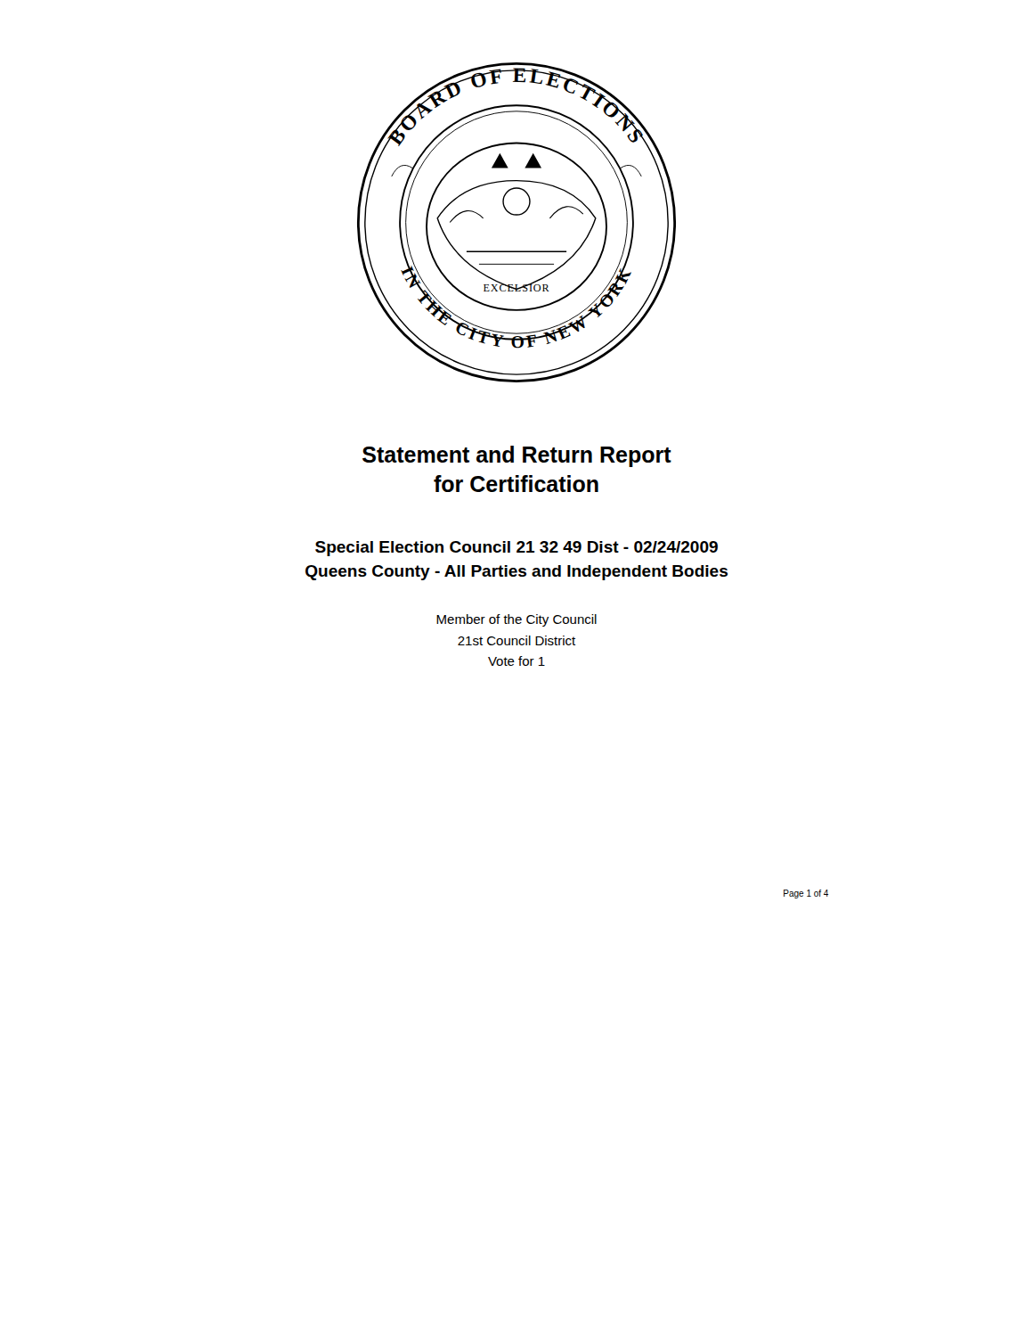Statement and Return Report
for Certification
Special Election Council 21 32 49 Dist - 02/24/2009
Queens County - All Parties and Independent Bodies
Member of the City Council
21st Council District
Vote for 1
Page 1 of 4